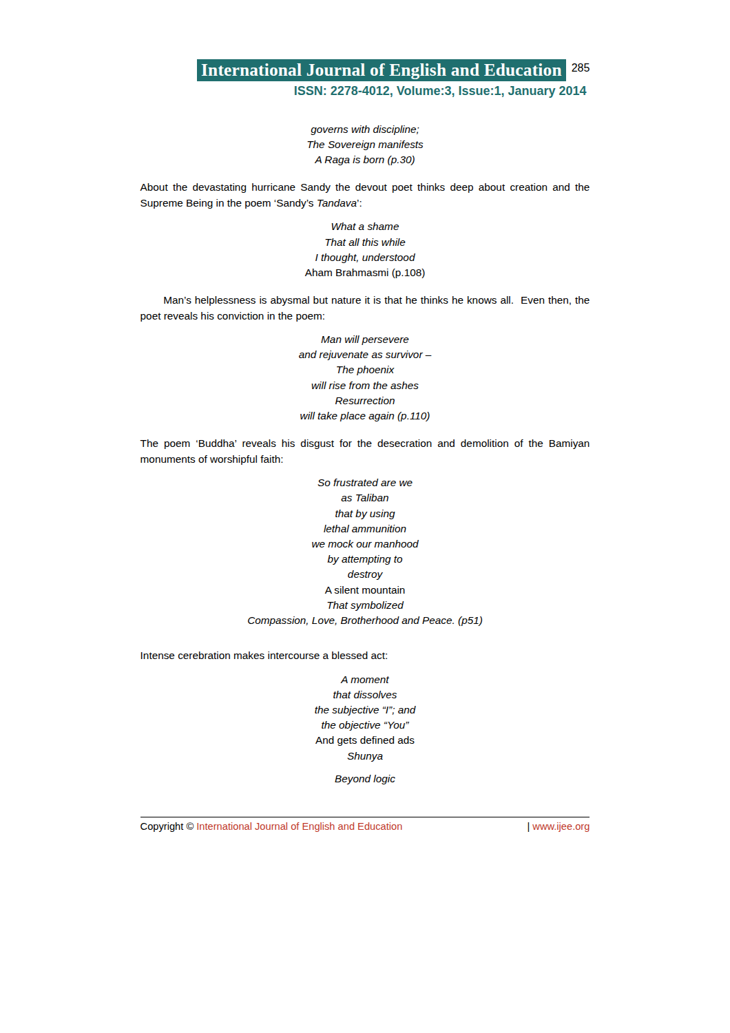International Journal of English and Education 285
ISSN: 2278-4012, Volume:3, Issue:1, January 2014
governs with discipline;
The Sovereign manifests
A Raga is born (p.30)
About the devastating hurricane Sandy the devout poet thinks deep about creation and the Supreme Being in the poem ‘Sandy’s Tandava’:
What a shame
That all this while
I thought, understood
Aham Brahmasmi (p.108)
Man’s helplessness is abysmal but nature it is that he thinks he knows all. Even then, the poet reveals his conviction in the poem:
Man will persevere
and rejuvenate as survivor –
The phoenix
will rise from the ashes
Resurrection
will take place again (p.110)
The poem ‘Buddha’ reveals his disgust for the desecration and demolition of the Bamiyan monuments of worshipful faith:
So frustrated are we
as Taliban
that by using
lethal ammunition
we mock our manhood
by attempting to
destroy
A silent mountain
That symbolized
Compassion, Love, Brotherhood and Peace. (p51)
Intense cerebration makes intercourse a blessed act:
A moment
that dissolves
the subjective “I”; and
the objective “You”
And gets defined ads
Shunya
Beyond logic
Copyright © International Journal of English and Education
|www.ijee.org